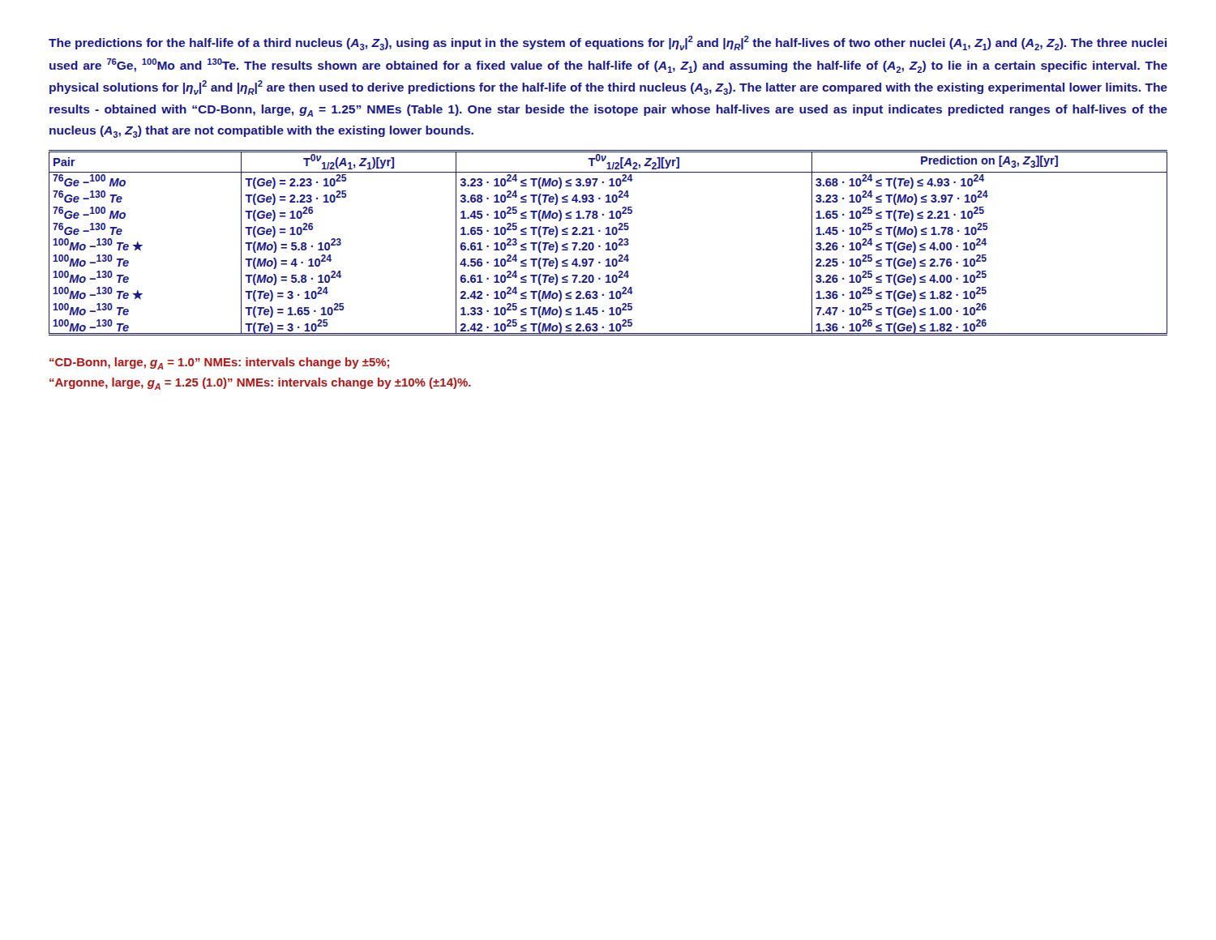The predictions for the half-life of a third nucleus (A3, Z3), using as input in the system of equations for |ην|2 and |ηR|2 the half-lives of two other nuclei (A1, Z1) and (A2, Z2). The three nuclei used are 76Ge, 100Mo and 130Te. The results shown are obtained for a fixed value of the half-life of (A1, Z1) and assuming the half-life of (A2, Z2) to lie in a certain specific interval. The physical solutions for |ην|2 and |ηR|2 are then used to derive predictions for the half-life of the third nucleus (A3, Z3). The latter are compared with the existing experimental lower limits. The results - obtained with “CD-Bonn, large, gA = 1.25” NMEs (Table 1). One star beside the isotope pair whose half-lives are used as input indicates predicted ranges of half-lives of the nucleus (A3, Z3) that are not compatible with the existing lower bounds.
| Pair | T 0 ν 1/2 ( A 1 , Z 1 )[yr] | T 0 ν 1/2 [ A 2 , Z 2 ][yr] | Prediction on [ A 3 , Z 3 ][yr] |
| --- | --- | --- | --- |
| 76 Ge − 100 Mo | T( Ge ) = 2.23 · 10 25 | 3.23 · 10 24 ≤ T( Mo ) ≤ 3.97 · 10 24 | 3.68 · 10 24 ≤ T( Te ) ≤ 4.93 · 10 24 |
| 76 Ge − 130 Te | T( Ge ) = 2.23 · 10 25 | 3.68 · 10 24 ≤ T( Te ) ≤ 4.93 · 10 24 | 3.23 · 10 24 ≤ T( Mo ) ≤ 3.97 · 10 24 |
| 76 Ge − 100 Mo | T( Ge ) = 10 26 | 1.45 · 10 25 ≤ T( Mo ) ≤ 1.78 · 10 25 | 1.65 · 10 25 ≤ T( Te ) ≤ 2.21 · 10 25 |
| 76 Ge − 130 Te | T( Ge ) = 10 26 | 1.65 · 10 25 ≤ T( Te ) ≤ 2.21 · 10 25 | 1.45 · 10 25 ≤ T( Mo ) ≤ 1.78 · 10 25 |
| 100 Mo − 130 Te ★ | T( Mo ) = 5.8 · 10 23 | 6.61 · 10 23 ≤ T( Te ) ≤ 7.20 · 10 23 | 3.26 · 10 24 ≤ T( Ge ) ≤ 4.00 · 10 24 |
| 100 Mo − 130 Te | T( Mo ) = 4 · 10 24 | 4.56 · 10 24 ≤ T( Te ) ≤ 4.97 · 10 24 | 2.25 · 10 25 ≤ T( Ge ) ≤ 2.76 · 10 25 |
| 100 Mo − 130 Te | T( Mo ) = 5.8 · 10 24 | 6.61 · 10 24 ≤ T( Te ) ≤ 7.20 · 10 24 | 3.26 · 10 25 ≤ T( Ge ) ≤ 4.00 · 10 25 |
| 100 Mo − 130 Te ★ | T( Te ) = 3 · 10 24 | 2.42 · 10 24 ≤ T( Mo ) ≤ 2.63 · 10 24 | 1.36 · 10 25 ≤ T( Ge ) ≤ 1.82 · 10 25 |
| 100 Mo − 130 Te | T( Te ) = 1.65 · 10 25 | 1.33 · 10 25 ≤ T( Mo ) ≤ 1.45 · 10 25 | 7.47 · 10 25 ≤ T( Ge ) ≤ 1.00 · 10 26 |
| 100 Mo − 130 Te | T( Te ) = 3 · 10 25 | 2.42 · 10 25 ≤ T( Mo ) ≤ 2.63 · 10 25 | 1.36 · 10 26 ≤ T( Ge ) ≤ 1.82 · 10 26 |
“CD-Bonn, large, gA = 1.0” NMEs: intervals change by ±5%;
“Argonne, large, gA = 1.25 (1.0)” NMEs: intervals change by ±10% (±14)%.